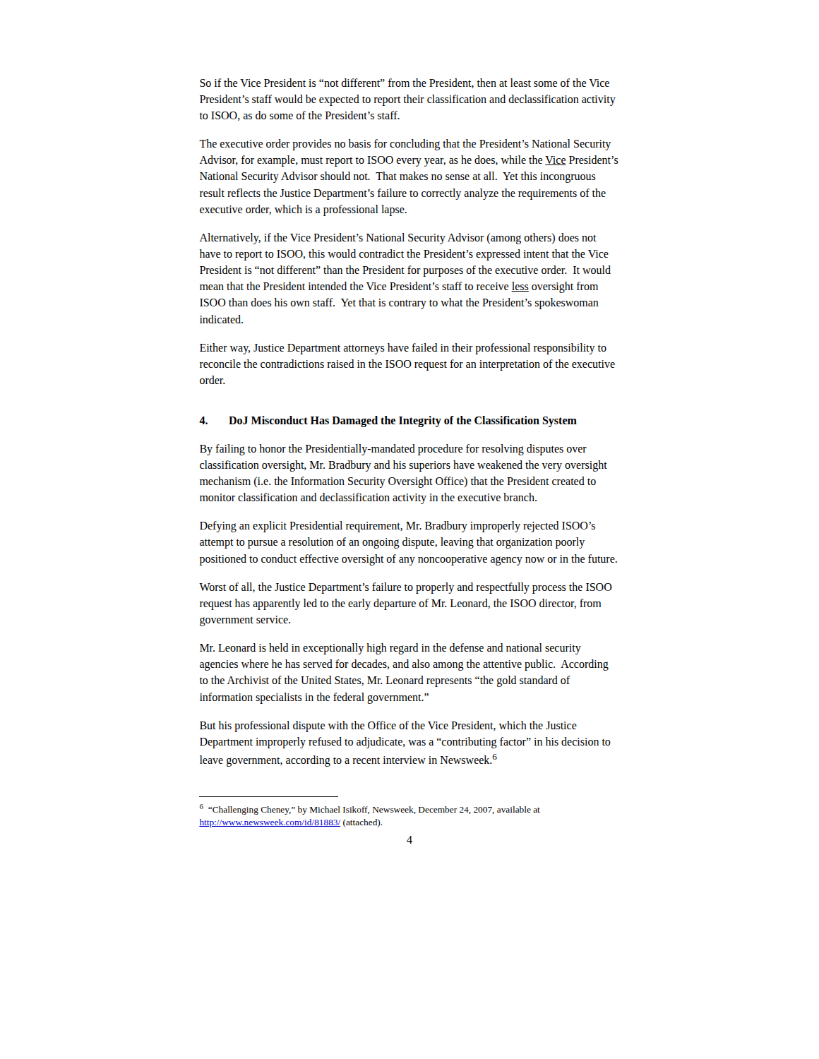So if the Vice President is “not different” from the President, then at least some of the Vice President’s staff would be expected to report their classification and declassification activity to ISOO, as do some of the President’s staff.
The executive order provides no basis for concluding that the President’s National Security Advisor, for example, must report to ISOO every year, as he does, while the Vice President’s National Security Advisor should not. That makes no sense at all. Yet this incongruous result reflects the Justice Department’s failure to correctly analyze the requirements of the executive order, which is a professional lapse.
Alternatively, if the Vice President’s National Security Advisor (among others) does not have to report to ISOO, this would contradict the President’s expressed intent that the Vice President is “not different” than the President for purposes of the executive order. It would mean that the President intended the Vice President’s staff to receive less oversight from ISOO than does his own staff. Yet that is contrary to what the President’s spokeswoman indicated.
Either way, Justice Department attorneys have failed in their professional responsibility to reconcile the contradictions raised in the ISOO request for an interpretation of the executive order.
4. DoJ Misconduct Has Damaged the Integrity of the Classification System
By failing to honor the Presidentially-mandated procedure for resolving disputes over classification oversight, Mr. Bradbury and his superiors have weakened the very oversight mechanism (i.e. the Information Security Oversight Office) that the President created to monitor classification and declassification activity in the executive branch.
Defying an explicit Presidential requirement, Mr. Bradbury improperly rejected ISOO’s attempt to pursue a resolution of an ongoing dispute, leaving that organization poorly positioned to conduct effective oversight of any noncooperative agency now or in the future.
Worst of all, the Justice Department’s failure to properly and respectfully process the ISOO request has apparently led to the early departure of Mr. Leonard, the ISOO director, from government service.
Mr. Leonard is held in exceptionally high regard in the defense and national security agencies where he has served for decades, and also among the attentive public. According to the Archivist of the United States, Mr. Leonard represents “the gold standard of information specialists in the federal government.”
But his professional dispute with the Office of the Vice President, which the Justice Department improperly refused to adjudicate, was a “contributing factor” in his decision to leave government, according to a recent interview in Newsweek.6
6 “Challenging Cheney,” by Michael Isikoff, Newsweek, December 24, 2007, available at http://www.newsweek.com/id/81883/ (attached).
4